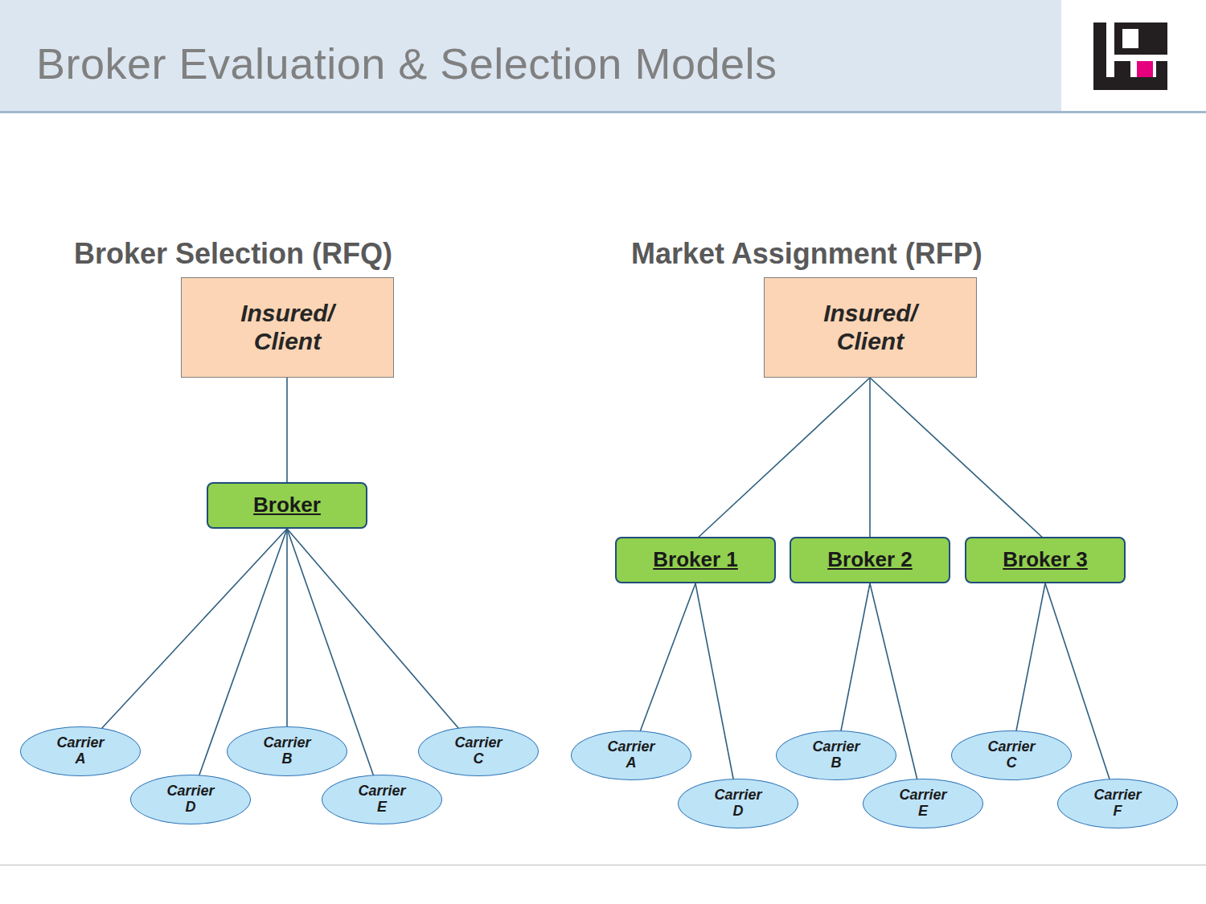Broker Evaluation & Selection Models
Broker Selection (RFQ)
Market Assignment (RFP)
Insured/
Client
Broker
Carrier
A
Carrier
D
Carrier
B
Carrier
E
Carrier
C
Insured/
Client
Broker 1
Broker 2
Broker 3
Carrier
A
Carrier
D
Carrier
B
Carrier
E
Carrier
C
Carrier
F